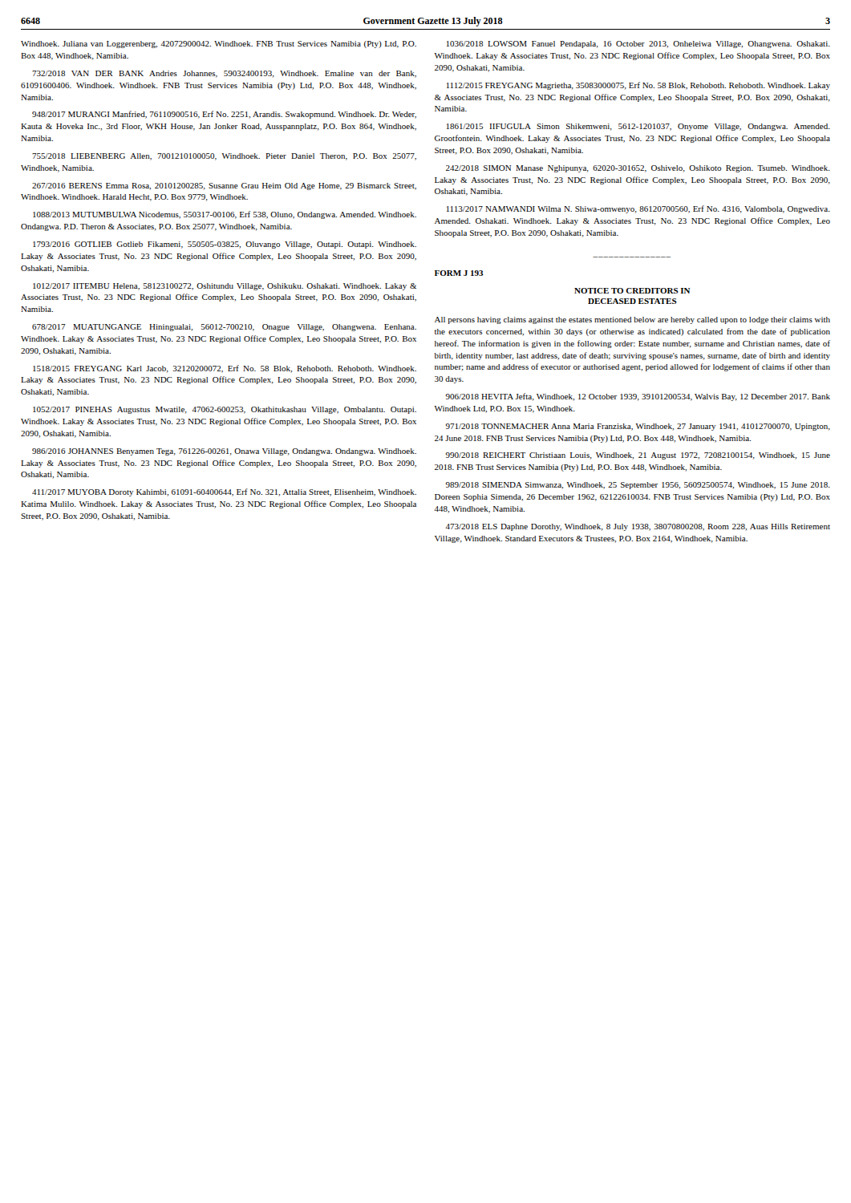6648
Government Gazette 13 July 2018
3
Windhoek. Juliana van Loggerenberg, 42072900042. Windhoek. FNB Trust Services Namibia (Pty) Ltd, P.O. Box 448, Windhoek, Namibia.
732/2018 VAN DER BANK Andries Johannes, 59032400193, Windhoek. Emaline van der Bank, 61091600406. Windhoek. Windhoek. FNB Trust Services Namibia (Pty) Ltd, P.O. Box 448, Windhoek, Namibia.
948/2017 MURANGI Manfried, 76110900516, Erf No. 2251, Arandis. Swakopmund. Windhoek. Dr. Weder, Kauta & Hoveka Inc., 3rd Floor, WKH House, Jan Jonker Road, Ausspannplatz, P.O. Box 864, Windhoek, Namibia.
755/2018 LIEBENBERG Allen, 7001210100050, Windhoek. Pieter Daniel Theron, P.O. Box 25077, Windhoek, Namibia.
267/2016 BERENS Emma Rosa, 20101200285, Susanne Grau Heim Old Age Home, 29 Bismarck Street, Windhoek. Windhoek. Harald Hecht, P.O. Box 9779, Windhoek.
1088/2013 MUTUMBULWA Nicodemus, 550317-00106, Erf 538, Oluno, Ondangwa. Amended. Windhoek. Ondangwa. P.D. Theron & Associates, P.O. Box 25077, Windhoek, Namibia.
1793/2016 GOTLIEB Gotlieb Fikameni, 550505-03825, Oluvango Village, Outapi. Outapi. Windhoek. Lakay & Associates Trust, No. 23 NDC Regional Office Complex, Leo Shoopala Street, P.O. Box 2090, Oshakati, Namibia.
1012/2017 IITEMBU Helena, 58123100272, Oshitundu Village, Oshikuku. Oshakati. Windhoek. Lakay & Associates Trust, No. 23 NDC Regional Office Complex, Leo Shoopala Street, P.O. Box 2090, Oshakati, Namibia.
678/2017 MUATUNGANGE Hiningualai, 56012-700210, Onague Village, Ohangwena. Eenhana. Windhoek. Lakay & Associates Trust, No. 23 NDC Regional Office Complex, Leo Shoopala Street, P.O. Box 2090, Oshakati, Namibia.
1518/2015 FREYGANG Karl Jacob, 32120200072, Erf No. 58 Blok, Rehoboth. Rehoboth. Windhoek. Lakay & Associates Trust, No. 23 NDC Regional Office Complex, Leo Shoopala Street, P.O. Box 2090, Oshakati, Namibia.
1052/2017 PINEHAS Augustus Mwatile, 47062-600253, Okathitukashau Village, Ombalantu. Outapi. Windhoek. Lakay & Associates Trust, No. 23 NDC Regional Office Complex, Leo Shoopala Street, P.O. Box 2090, Oshakati, Namibia.
986/2016 JOHANNES Benyamen Tega, 761226-00261, Onawa Village, Ondangwa. Ondangwa. Windhoek. Lakay & Associates Trust, No. 23 NDC Regional Office Complex, Leo Shoopala Street, P.O. Box 2090, Oshakati, Namibia.
411/2017 MUYOBA Doroty Kahimbi, 61091-60400644, Erf No. 321, Attalia Street, Elisenheim, Windhoek. Katima Mulilo. Windhoek. Lakay & Associates Trust, No. 23 NDC Regional Office Complex, Leo Shoopala Street, P.O. Box 2090, Oshakati, Namibia.
1036/2018 LOWSOM Fanuel Pendapala, 16 October 2013, Onheleiwa Village, Ohangwena. Oshakati. Windhoek. Lakay & Associates Trust, No. 23 NDC Regional Office Complex, Leo Shoopala Street, P.O. Box 2090, Oshakati, Namibia.
1112/2015 FREYGANG Magrietha, 35083000075, Erf No. 58 Blok, Rehoboth. Rehoboth. Windhoek. Lakay & Associates Trust, No. 23 NDC Regional Office Complex, Leo Shoopala Street, P.O. Box 2090, Oshakati, Namibia.
1861/2015 IIFUGULA Simon Shikemweni, 5612-1201037, Onyome Village, Ondangwa. Amended. Grootfontein. Windhoek. Lakay & Associates Trust, No. 23 NDC Regional Office Complex, Leo Shoopala Street, P.O. Box 2090, Oshakati, Namibia.
242/2018 SIMON Manase Nghipunya, 62020-301652, Oshivelo, Oshikoto Region. Tsumeb. Windhoek. Lakay & Associates Trust, No. 23 NDC Regional Office Complex, Leo Shoopala Street, P.O. Box 2090, Oshakati, Namibia.
1113/2017 NAMWANDI Wilma N. Shiwa-omwenyo, 86120700560, Erf No. 4316, Valombola, Ongwediva. Amended. Oshakati. Windhoek. Lakay & Associates Trust, No. 23 NDC Regional Office Complex, Leo Shoopala Street, P.O. Box 2090, Oshakati, Namibia.
_______________
FORM J 193
Notice to Creditors in
Deceased Estates
All persons having claims against the estates mentioned below are hereby called upon to lodge their claims with the executors concerned, within 30 days (or otherwise as indicated) calculated from the date of publication hereof. The information is given in the following order: Estate number, surname and Christian names, date of birth, identity number, last address, date of death; surviving spouse's names, surname, date of birth and identity number; name and address of executor or authorised agent, period allowed for lodgement of claims if other than 30 days.
906/2018 HEVITA Jefta, Windhoek, 12 October 1939, 39101200534, Walvis Bay, 12 December 2017. Bank Windhoek Ltd, P.O. Box 15, Windhoek.
971/2018 TONNEMACHER Anna Maria Franziska, Windhoek, 27 January 1941, 41012700070, Upington, 24 June 2018. FNB Trust Services Namibia (Pty) Ltd, P.O. Box 448, Windhoek, Namibia.
990/2018 REICHERT Christiaan Louis, Windhoek, 21 August 1972, 72082100154, Windhoek, 15 June 2018. FNB Trust Services Namibia (Pty) Ltd, P.O. Box 448, Windhoek, Namibia.
989/2018 SIMENDA Simwanza, Windhoek, 25 September 1956, 56092500574, Windhoek, 15 June 2018. Doreen Sophia Simenda, 26 December 1962, 62122610034. FNB Trust Services Namibia (Pty) Ltd, P.O. Box 448, Windhoek, Namibia.
473/2018 ELS Daphne Dorothy, Windhoek, 8 July 1938, 38070800208, Room 228, Auas Hills Retirement Village, Windhoek. Standard Executors & Trustees, P.O. Box 2164, Windhoek, Namibia.